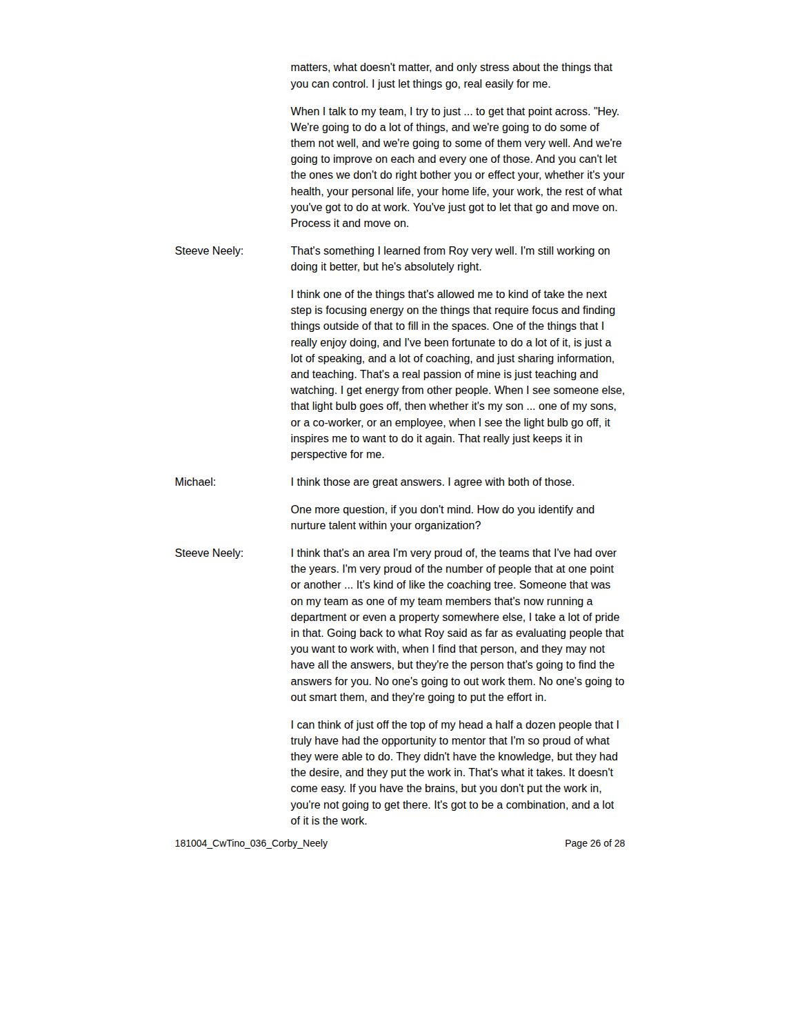| | matters, what doesn't matter, and only stress about the things that you can control. I just let things go, real easily for me. When I talk to my team, I try to just ... to get that point across. "Hey. We're going to do a lot of things, and we're going to do some of them not well, and we're going to some of them very well. And we're going to improve on each and every one of those. And you can't let the ones we don't do right bother you or effect your, whether it's your health, your personal life, your home life, your work, the rest of what you've got to do at work. You've just got to let that go and move on. Process it and move on. |
| Steeve Neely: | That's something I learned from Roy very well. I'm still working on doing it better, but he's absolutely right. I think one of the things that's allowed me to kind of take the next step is focusing energy on the things that require focus and finding things outside of that to fill in the spaces. One of the things that I really enjoy doing, and I've been fortunate to do a lot of it, is just a lot of speaking, and a lot of coaching, and just sharing information, and teaching. That's a real passion of mine is just teaching and watching. I get energy from other people. When I see someone else, that light bulb goes off, then whether it's my son ... one of my sons, or a co-worker, or an employee, when I see the light bulb go off, it inspires me to want to do it again. That really just keeps it in perspective for me. |
| Michael: | I think those are great answers. I agree with both of those. One more question, if you don't mind. How do you identify and nurture talent within your organization? |
| Steeve Neely: | I think that's an area I'm very proud of, the teams that I've had over the years. I'm very proud of the number of people that at one point or another ... It's kind of like the coaching tree. Someone that was on my team as one of my team members that's now running a department or even a property somewhere else, I take a lot of pride in that. Going back to what Roy said as far as evaluating people that you want to work with, when I find that person, and they may not have all the answers, but they're the person that's going to find the answers for you. No one's going to out work them. No one's going to out smart them, and they're going to put the effort in. I can think of just off the top of my head a half a dozen people that I truly have had the opportunity to mentor that I'm so proud of what they were able to do. They didn't have the knowledge, but they had the desire, and they put the work in. That's what it takes. It doesn't come easy. If you have the brains, but you don't put the work in, you're not going to get there. It's got to be a combination, and a lot of it is the work. |
181004_CwTino_036_Corby_Neely Page 26 of 28